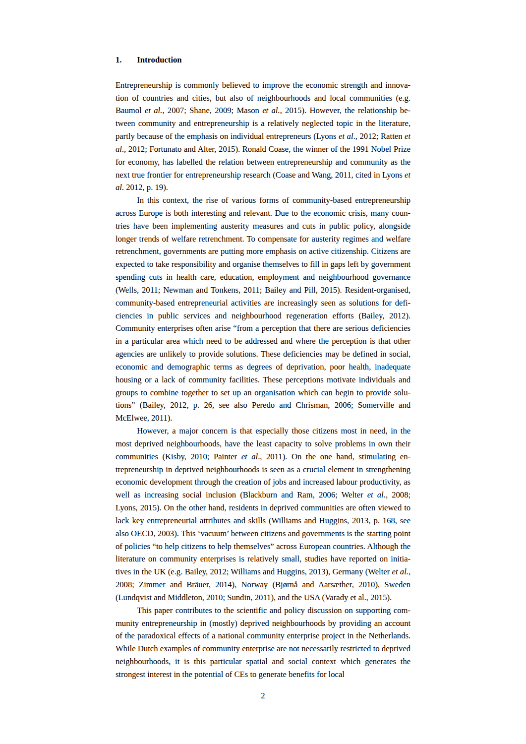1. Introduction
Entrepreneurship is commonly believed to improve the economic strength and innovation of countries and cities, but also of neighbourhoods and local communities (e.g. Baumol et al., 2007; Shane, 2009; Mason et al., 2015). However, the relationship between community and entrepreneurship is a relatively neglected topic in the literature, partly because of the emphasis on individual entrepreneurs (Lyons et al., 2012; Ratten et al., 2012; Fortunato and Alter, 2015). Ronald Coase, the winner of the 1991 Nobel Prize for economy, has labelled the relation between entrepreneurship and community as the next true frontier for entrepreneurship research (Coase and Wang, 2011, cited in Lyons et al. 2012, p. 19).
In this context, the rise of various forms of community-based entrepreneurship across Europe is both interesting and relevant. Due to the economic crisis, many countries have been implementing austerity measures and cuts in public policy, alongside longer trends of welfare retrenchment. To compensate for austerity regimes and welfare retrenchment, governments are putting more emphasis on active citizenship. Citizens are expected to take responsibility and organise themselves to fill in gaps left by government spending cuts in health care, education, employment and neighbourhood governance (Wells, 2011; Newman and Tonkens, 2011; Bailey and Pill, 2015). Resident-organised, community-based entrepreneurial activities are increasingly seen as solutions for deficiencies in public services and neighbourhood regeneration efforts (Bailey, 2012). Community enterprises often arise “from a perception that there are serious deficiencies in a particular area which need to be addressed and where the perception is that other agencies are unlikely to provide solutions. These deficiencies may be defined in social, economic and demographic terms as degrees of deprivation, poor health, inadequate housing or a lack of community facilities. These perceptions motivate individuals and groups to combine together to set up an organisation which can begin to provide solutions” (Bailey, 2012, p. 26, see also Peredo and Chrisman, 2006; Somerville and McElwee, 2011).
However, a major concern is that especially those citizens most in need, in the most deprived neighbourhoods, have the least capacity to solve problems in own their communities (Kisby, 2010; Painter et al., 2011). On the one hand, stimulating entrepreneurship in deprived neighbourhoods is seen as a crucial element in strengthening economic development through the creation of jobs and increased labour productivity, as well as increasing social inclusion (Blackburn and Ram, 2006; Welter et al., 2008; Lyons, 2015). On the other hand, residents in deprived communities are often viewed to lack key entrepreneurial attributes and skills (Williams and Huggins, 2013, p. 168, see also OECD, 2003). This ‘vacuum’ between citizens and governments is the starting point of policies “to help citizens to help themselves” across European countries. Although the literature on community enterprises is relatively small, studies have reported on initiatives in the UK (e.g. Bailey, 2012; Williams and Huggins, 2013), Germany (Welter et al., 2008; Zimmer and Bräuer, 2014), Norway (Bjørnå and Aarsæther, 2010), Sweden (Lundqvist and Middleton, 2010; Sundin, 2011), and the USA (Varady et al., 2015).
This paper contributes to the scientific and policy discussion on supporting community entrepreneurship in (mostly) deprived neighbourhoods by providing an account of the paradoxical effects of a national community enterprise project in the Netherlands. While Dutch examples of community enterprise are not necessarily restricted to deprived neighbourhoods, it is this particular spatial and social context which generates the strongest interest in the potential of CEs to generate benefits for local
2